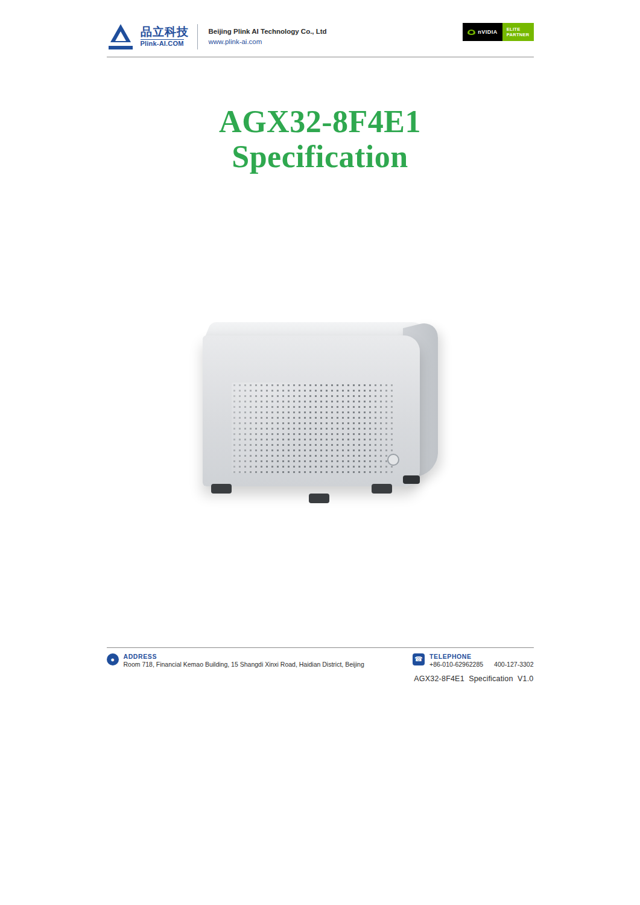品立科技
Plink-AI.COM
Beijing Plink AI Technology Co., Ltd
www.plink-ai.com
nVIDIA
ELITE
PARTNER
AGX32-8F4E1
Specification
●
Address
Room 718, Financial Kemao Building, 15 Shangdi Xinxi Road, Haidian District, Beijing
☎
Telephone
+86-010-62962285 400-127-3302
AGX32-8F4E1 Specification V1.0